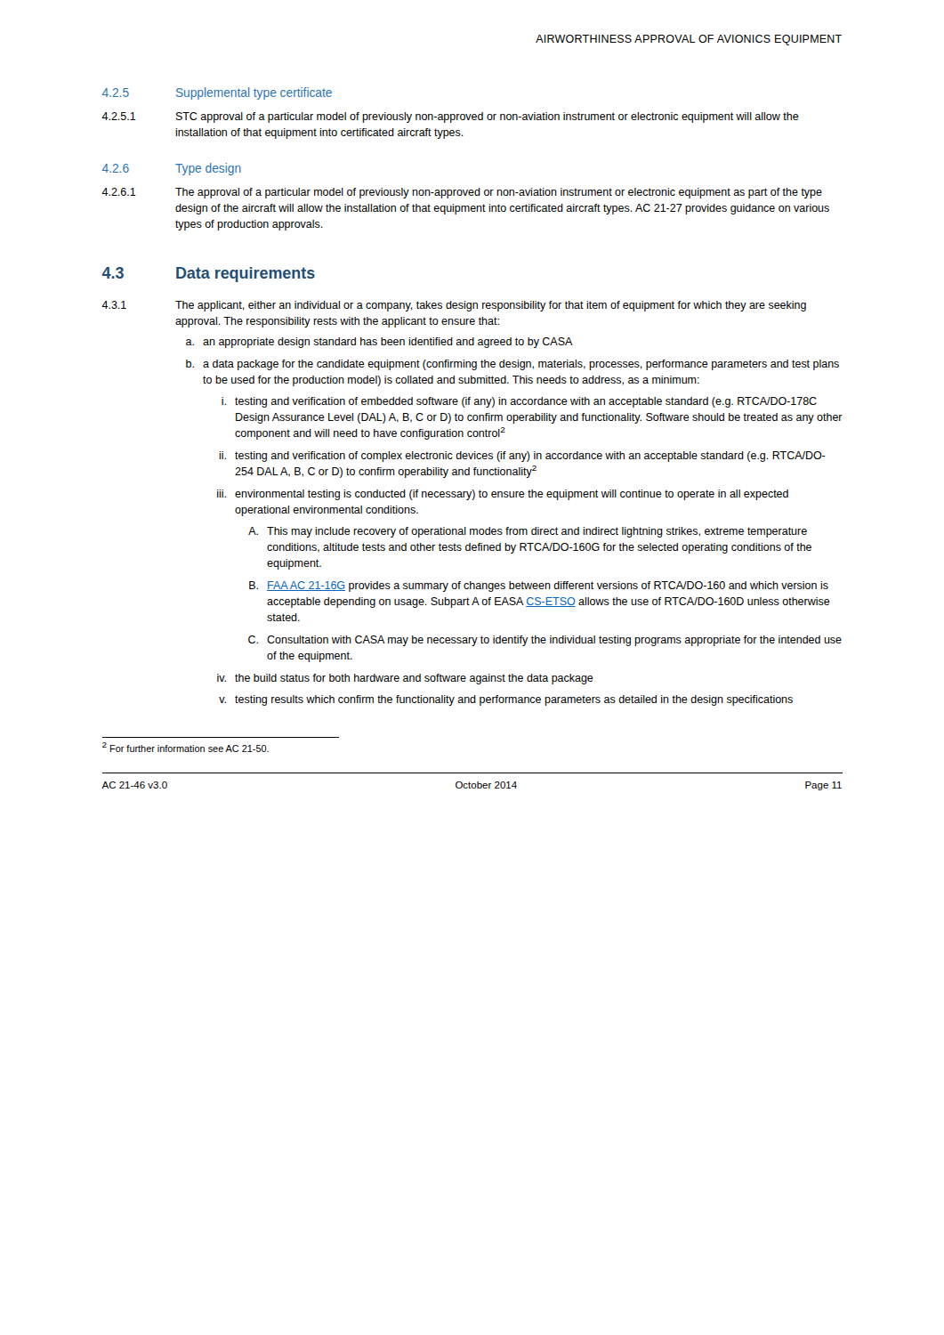AIRWORTHINESS APPROVAL OF AVIONICS EQUIPMENT
4.2.5
Supplemental type certificate
4.2.5.1
STC approval of a particular model of previously non-approved or non-aviation instrument or electronic equipment will allow the installation of that equipment into certificated aircraft types.
4.2.6
Type design
4.2.6.1
The approval of a particular model of previously non-approved or non-aviation instrument or electronic equipment as part of the type design of the aircraft will allow the installation of that equipment into certificated aircraft types. AC 21-27 provides guidance on various types of production approvals.
4.3
Data requirements
4.3.1
The applicant, either an individual or a company, takes design responsibility for that item of equipment for which they are seeking approval. The responsibility rests with the applicant to ensure that:
an appropriate design standard has been identified and agreed to by CASA
a data package for the candidate equipment (confirming the design, materials, processes, performance parameters and test plans to be used for the production model) is collated and submitted. This needs to address, as a minimum:
testing and verification of embedded software (if any) in accordance with an acceptable standard (e.g. RTCA/DO-178C Design Assurance Level (DAL) A, B, C or D) to confirm operability and functionality. Software should be treated as any other component and will need to have configuration control2
testing and verification of complex electronic devices (if any) in accordance with an acceptable standard (e.g. RTCA/DO-254 DAL A, B, C or D) to confirm operability and functionality2
environmental testing is conducted (if necessary) to ensure the equipment will continue to operate in all expected operational environmental conditions.
This may include recovery of operational modes from direct and indirect lightning strikes, extreme temperature conditions, altitude tests and other tests defined by RTCA/DO-160G for the selected operating conditions of the equipment.
FAA AC 21-16G provides a summary of changes between different versions of RTCA/DO-160 and which version is acceptable depending on usage. Subpart A of EASA CS-ETSO allows the use of RTCA/DO-160D unless otherwise stated.
Consultation with CASA may be necessary to identify the individual testing programs appropriate for the intended use of the equipment.
the build status for both hardware and software against the data package
testing results which confirm the functionality and performance parameters as detailed in the design specifications
2 For further information see AC 21-50.
AC 21-46 v3.0 October 2014 Page 11